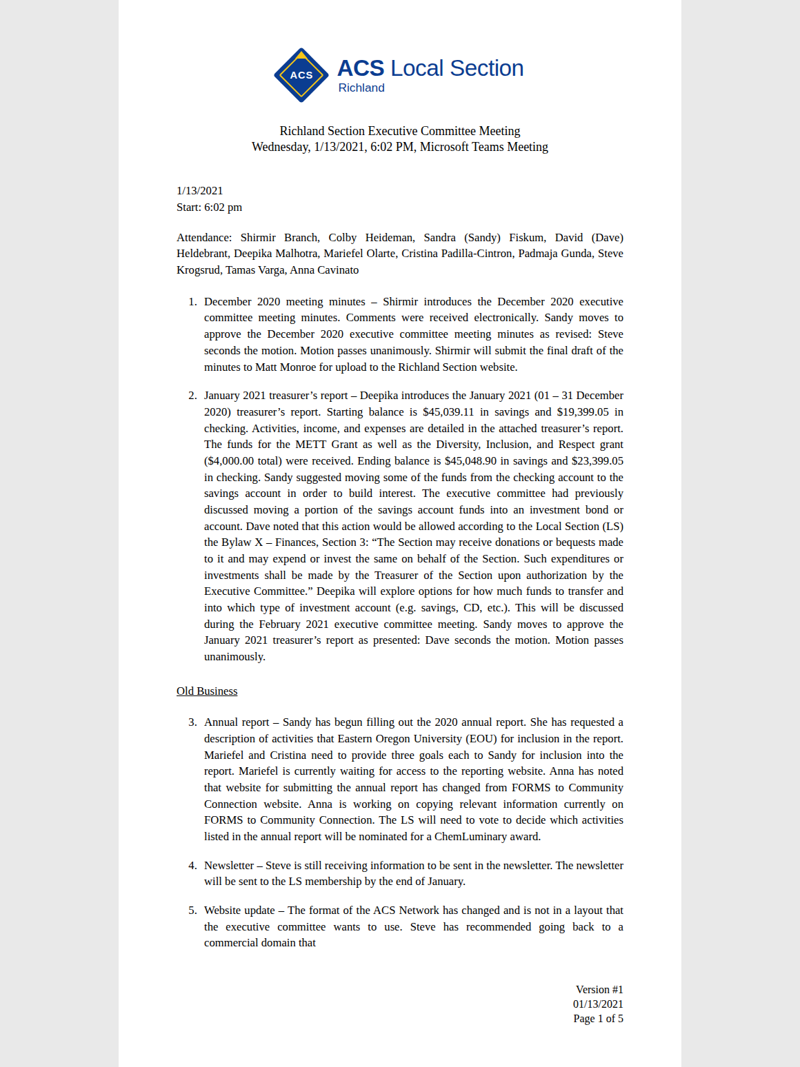ACS
ACS Local Section
Richland
Richland Section Executive Committee Meeting Wednesday, 1/13/2021, 6:02 PM, Microsoft Teams Meeting
1/13/2021
Start: 6:02 pm
Attendance: Shirmir Branch, Colby Heideman, Sandra (Sandy) Fiskum, David (Dave) Heldebrant, Deepika Malhotra, Mariefel Olarte, Cristina Padilla-Cintron, Padmaja Gunda, Steve Krogsrud, Tamas Varga, Anna Cavinato
December 2020 meeting minutes – Shirmir introduces the December 2020 executive committee meeting minutes. Comments were received electronically. Sandy moves to approve the December 2020 executive committee meeting minutes as revised: Steve seconds the motion. Motion passes unanimously. Shirmir will submit the final draft of the minutes to Matt Monroe for upload to the Richland Section website.
January 2021 treasurer’s report – Deepika introduces the January 2021 (01 – 31 December 2020) treasurer’s report. Starting balance is $45,039.11 in savings and $19,399.05 in checking. Activities, income, and expenses are detailed in the attached treasurer’s report. The funds for the METT Grant as well as the Diversity, Inclusion, and Respect grant ($4,000.00 total) were received. Ending balance is $45,048.90 in savings and $23,399.05 in checking. Sandy suggested moving some of the funds from the checking account to the savings account in order to build interest. The executive committee had previously discussed moving a portion of the savings account funds into an investment bond or account. Dave noted that this action would be allowed according to the Local Section (LS) the Bylaw X – Finances, Section 3: “The Section may receive donations or bequests made to it and may expend or invest the same on behalf of the Section. Such expenditures or investments shall be made by the Treasurer of the Section upon authorization by the Executive Committee.” Deepika will explore options for how much funds to transfer and into which type of investment account (e.g. savings, CD, etc.). This will be discussed during the February 2021 executive committee meeting. Sandy moves to approve the January 2021 treasurer’s report as presented: Dave seconds the motion. Motion passes unanimously.
Old Business
Annual report – Sandy has begun filling out the 2020 annual report. She has requested a description of activities that Eastern Oregon University (EOU) for inclusion in the report. Mariefel and Cristina need to provide three goals each to Sandy for inclusion into the report. Mariefel is currently waiting for access to the reporting website. Anna has noted that website for submitting the annual report has changed from FORMS to Community Connection website. Anna is working on copying relevant information currently on FORMS to Community Connection. The LS will need to vote to decide which activities listed in the annual report will be nominated for a ChemLuminary award.
Newsletter – Steve is still receiving information to be sent in the newsletter. The newsletter will be sent to the LS membership by the end of January.
Website update – The format of the ACS Network has changed and is not in a layout that the executive committee wants to use. Steve has recommended going back to a commercial domain that
Version #1
01/13/2021
Page 1 of 5